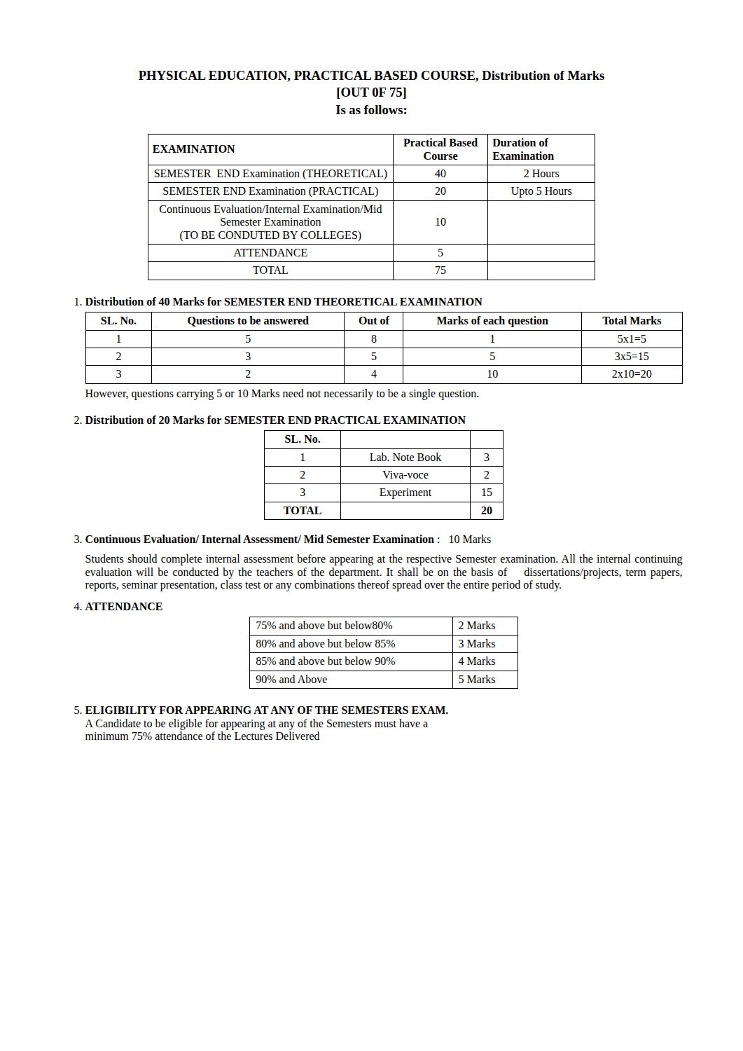PHYSICAL EDUCATION, PRACTICAL BASED COURSE, Distribution of Marks
[OUT 0F 75]
Is as follows:
| EXAMINATION | Practical Based Course | Duration of Examination |
| --- | --- | --- |
| SEMESTER END Examination (THEORETICAL) | 40 | 2 Hours |
| SEMESTER END Examination (PRACTICAL) | 20 | Upto 5 Hours |
| Continuous Evaluation/Internal Examination/Mid Semester Examination (TO BE CONDUTED BY COLLEGES) | 10 | |
| ATTENDANCE | 5 | |
| TOTAL | 75 | |
Distribution of 40 Marks for SEMESTER END THEORETICAL EXAMINATION
| SL. No. | Questions to be answered | Out of | Marks of each question | Total Marks |
| --- | --- | --- | --- | --- |
| 1 | 5 | 8 | 1 | 5x1=5 |
| 2 | 3 | 5 | 5 | 3x5=15 |
| 3 | 2 | 4 | 10 | 2x10=20 |
However, questions carrying 5 or 10 Marks need not necessarily to be a single question.
Distribution of 20 Marks for SEMESTER END PRACTICAL EXAMINATION
| SL. No. | | |
| --- | --- | --- |
| 1 | Lab. Note Book | 3 |
| 2 | Viva-voce | 2 |
| 3 | Experiment | 15 |
| TOTAL | | 20 |
Continuous Evaluation/ Internal Assessment/ Mid Semester Examination : 10 Marks
Students should complete internal assessment before appearing at the respective Semester examination. All the internal continuing evaluation will be conducted by the teachers of the department. It shall be on the basis of dissertations/projects, term papers, reports, seminar presentation, class test or any combinations thereof spread over the entire period of study.
ATTENDANCE
| 75% and above but below80% | 2 Marks |
| 80% and above but below 85% | 3 Marks |
| 85% and above but below 90% | 4 Marks |
| 90% and Above | 5 Marks |
ELIGIBILITY FOR APPEARING AT ANY OF THE SEMESTERS EXAM.
A Candidate to be eligible for appearing at any of the Semesters must have a
minimum 75% attendance of the Lectures Delivered